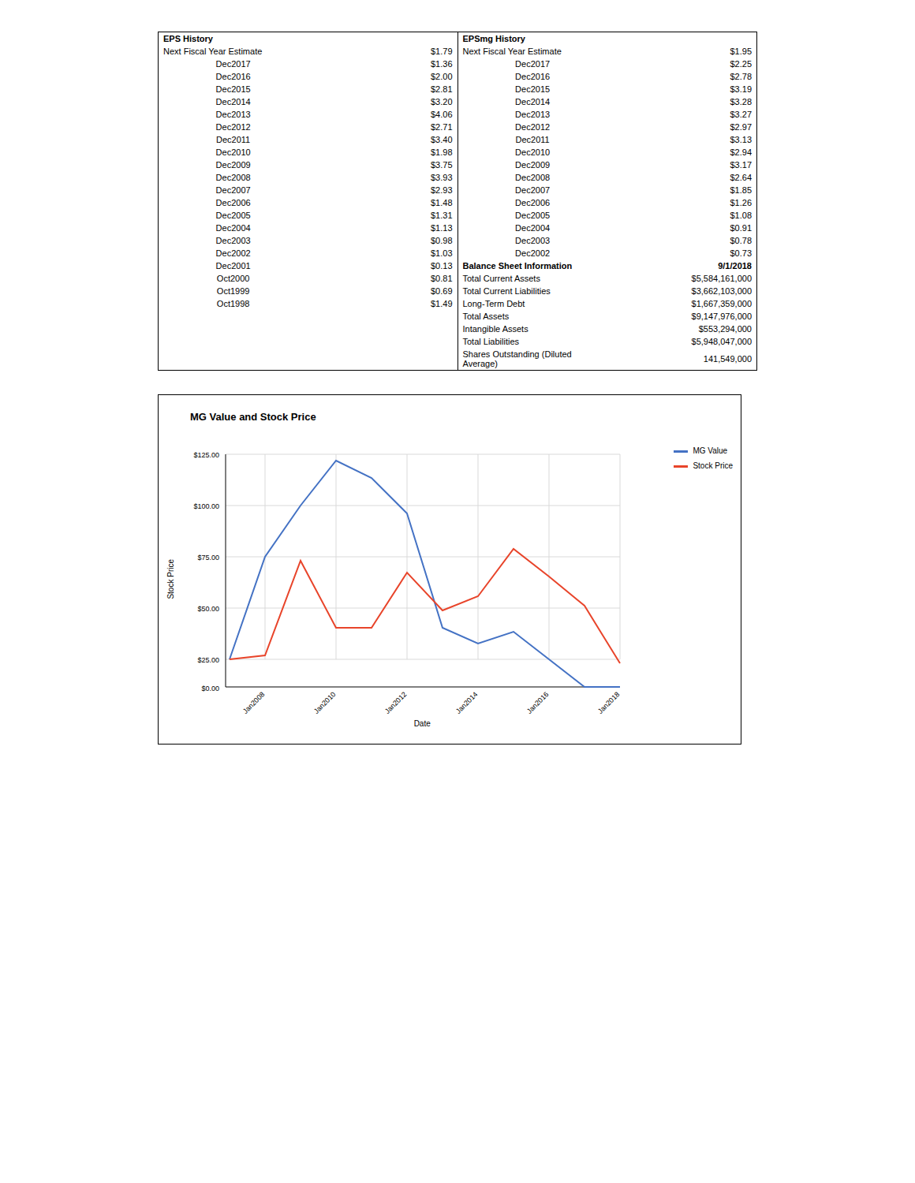| / EPS History / / Next Fiscal Year Estimate / $1.79 / / Dec2017 / $1.36 / / Dec2016 / $2.00 / / Dec2015 / $2.81 / / Dec2014 / $3.20 / / Dec2013 / $4.06 / / Dec2012 / $2.71 / / Dec2011 / $3.40 / / Dec2010 / $1.98 / / Dec2009 / $3.75 / / Dec2008 / $3.93 / / Dec2007 / $2.93 / / Dec2006 / $1.48 / / Dec2005 / $1.31 / / Dec2004 / $1.13 / / Dec2003 / $0.98 / / Dec2002 / $1.03 / / Dec2001 / $0.13 / / Oct2000 / $0.81 / / Oct1999 / $0.69 / / Oct1998 / $1.49 / | / EPSmg History / / Next Fiscal Year Estimate / $1.95 / / Dec2017 / $2.25 / / Dec2016 / $2.78 / / Dec2015 / $3.19 / / Dec2014 / $3.28 / / Dec2013 / $3.27 / / Dec2012 / $2.97 / / Dec2011 / $3.13 / / Dec2010 / $2.94 / / Dec2009 / $3.17 / / Dec2008 / $2.64 / / Dec2007 / $1.85 / / Dec2006 / $1.26 / / Dec2005 / $1.08 / / Dec2004 / $0.91 / / Dec2003 / $0.78 / / Dec2002 / $0.73 / / Balance Sheet Information / 9/1/2018 / / Total Current Assets / $5,584,161,000 / / Total Current Liabilities / $3,662,103,000 / / Long-Term Debt / $1,667,359,000 / / Total Assets / $9,147,976,000 / / Intangible Assets / $553,294,000 / / Total Liabilities / $5,948,047,000 / / Shares Outstanding (Diluted Average) / 141,549,000 / |
MG Value and Stock Price
Stock Price
$125.00 $100.00 $75.00 $50.00 $25.00 $0.00 Jan2008 Jan2010 Jan2012 Jan2014 Jan2016 Jan2018
Date
MG Value
Stock Price